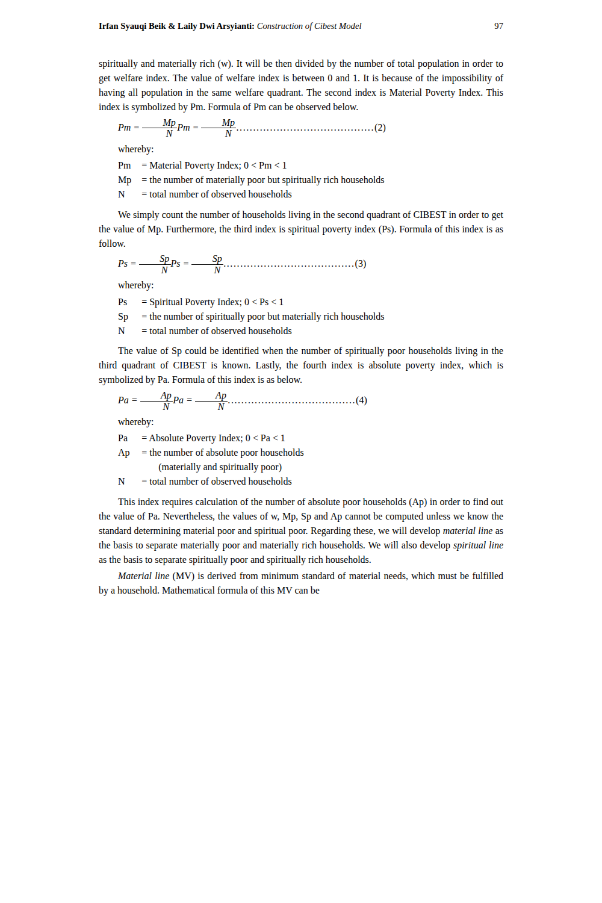Irfan Syauqi Beik & Laily Dwi Arsyianti: Construction of Cibest Model
97
spiritually and materially rich (w). It will be then divided by the number of total population in order to get welfare index. The value of welfare index is between 0 and 1. It is because of the impossibility of having all population in the same welfare quadrant. The second index is Material Poverty Index. This index is symbolized by Pm. Formula of Pm can be observed below.
Pm = Mp NPm = Mp N.........................................(2)
whereby:
Pm = Material Poverty Index; 0 < Pm < 1
Mp = the number of materially poor but spiritually rich households
N = total number of observed households
We simply count the number of households living in the second quadrant of CIBEST in order to get the value of Mp. Furthermore, the third index is spiritual poverty index (Ps). Formula of this index is as follow.
Ps = Sp NPs = Sp N.......................................(3)
whereby:
Ps = Spiritual Poverty Index; 0 < Ps < 1
Sp = the number of spiritually poor but materially rich households
N = total number of observed households
The value of Sp could be identified when the number of spiritually poor households living in the third quadrant of CIBEST is known. Lastly, the fourth index is absolute poverty index, which is symbolized by Pa. Formula of this index is as below.
Pa = Ap NPa = Ap N......................................(4)
whereby:
Pa = Absolute Poverty Index; 0 < Pa < 1
Ap = the number of absolute poor households (materially and spiritually poor)
N = total number of observed households
This index requires calculation of the number of absolute poor households (Ap) in order to find out the value of Pa. Nevertheless, the values of w, Mp, Sp and Ap cannot be computed unless we know the standard determining material poor and spiritual poor. Regarding these, we will develop material line as the basis to separate materially poor and materially rich households. We will also develop spiritual line as the basis to separate spiritually poor and spiritually rich households.
Material line (MV) is derived from minimum standard of material needs, which must be fulfilled by a household. Mathematical formula of this MV can be